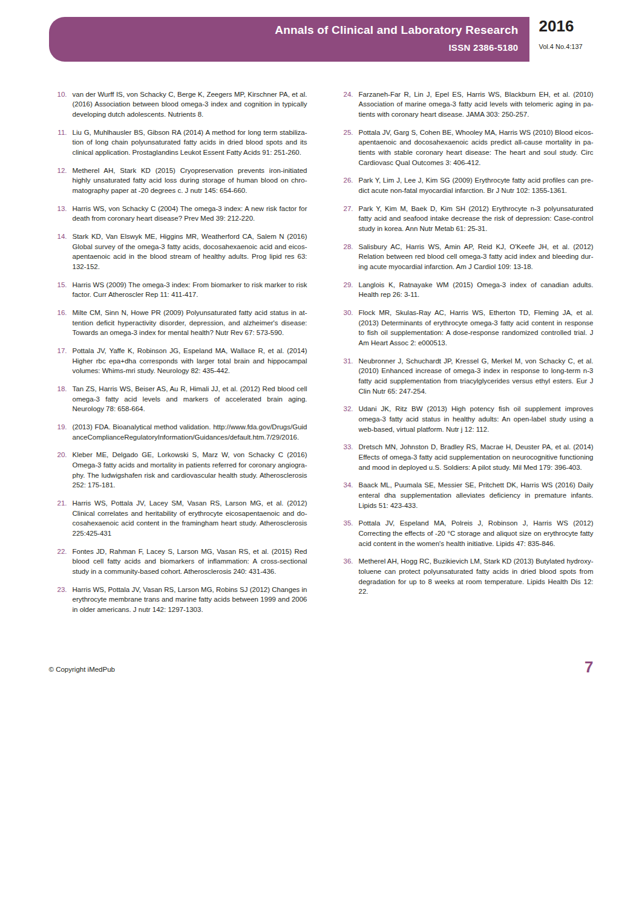Annals of Clinical and Laboratory Research
ISSN 2386-5180
2016
Vol.4 No.4:137
10. van der Wurff IS, von Schacky C, Berge K, Zeegers MP, Kirschner PA, et al. (2016) Association between blood omega-3 index and cognition in typically developing dutch adolescents. Nutrients 8.
11. Liu G, Muhlhausler BS, Gibson RA (2014) A method for long term stabilization of long chain polyunsaturated fatty acids in dried blood spots and its clinical application. Prostaglandins Leukot Essent Fatty Acids 91: 251-260.
12. Metherel AH, Stark KD (2015) Cryopreservation prevents iron-initiated highly unsaturated fatty acid loss during storage of human blood on chromatography paper at -20 degrees c. J nutr 145: 654-660.
13. Harris WS, von Schacky C (2004) The omega-3 index: A new risk factor for death from coronary heart disease? Prev Med 39: 212-220.
14. Stark KD, Van Elswyk ME, Higgins MR, Weatherford CA, Salem N (2016) Global survey of the omega-3 fatty acids, docosahexaenoic acid and eicosapentaenoic acid in the blood stream of healthy adults. Prog lipid res 63: 132-152.
15. Harris WS (2009) The omega-3 index: From biomarker to risk marker to risk factor. Curr Atheroscler Rep 11: 411-417.
16. Milte CM, Sinn N, Howe PR (2009) Polyunsaturated fatty acid status in attention deficit hyperactivity disorder, depression, and alzheimer's disease: Towards an omega-3 index for mental health? Nutr Rev 67: 573-590.
17. Pottala JV, Yaffe K, Robinson JG, Espeland MA, Wallace R, et al. (2014) Higher rbc epa+dha corresponds with larger total brain and hippocampal volumes: Whims-mri study. Neurology 82: 435-442.
18. Tan ZS, Harris WS, Beiser AS, Au R, Himali JJ, et al. (2012) Red blood cell omega-3 fatty acid levels and markers of accelerated brain aging. Neurology 78: 658-664.
19.(2013) FDA. Bioanalytical method validation. http://www.fda.gov/Drugs/GuidanceComplianceRegulatoryInformation/Guidances/default.htm.7/29/2016.
20. Kleber ME, Delgado GE, Lorkowski S, Marz W, von Schacky C (2016) Omega-3 fatty acids and mortality in patients referred for coronary angiography. The ludwigshafen risk and cardiovascular health study. Atherosclerosis 252: 175-181.
21. Harris WS, Pottala JV, Lacey SM, Vasan RS, Larson MG, et al. (2012) Clinical correlates and heritability of erythrocyte eicosapentaenoic and docosahexaenoic acid content in the framingham heart study. Atherosclerosis 225:425-431
22. Fontes JD, Rahman F, Lacey S, Larson MG, Vasan RS, et al. (2015) Red blood cell fatty acids and biomarkers of inflammation: A cross-sectional study in a community-based cohort. Atherosclerosis 240: 431-436.
23. Harris WS, Pottala JV, Vasan RS, Larson MG, Robins SJ (2012) Changes in erythrocyte membrane trans and marine fatty acids between 1999 and 2006 in older americans. J nutr 142: 1297-1303.
24. Farzaneh-Far R, Lin J, Epel ES, Harris WS, Blackburn EH, et al. (2010) Association of marine omega-3 fatty acid levels with telomeric aging in patients with coronary heart disease. JAMA 303: 250-257.
25. Pottala JV, Garg S, Cohen BE, Whooley MA, Harris WS (2010) Blood eicosapentaenoic and docosahexaenoic acids predict all-cause mortality in patients with stable coronary heart disease: The heart and soul study. Circ Cardiovasc Qual Outcomes 3: 406-412.
26. Park Y, Lim J, Lee J, Kim SG (2009) Erythrocyte fatty acid profiles can predict acute non-fatal myocardial infarction. Br J Nutr 102: 1355-1361.
27. Park Y, Kim M, Baek D, Kim SH (2012) Erythrocyte n-3 polyunsaturated fatty acid and seafood intake decrease the risk of depression: Case-control study in korea. Ann Nutr Metab 61: 25-31.
28. Salisbury AC, Harris WS, Amin AP, Reid KJ, O'Keefe JH, et al. (2012) Relation between red blood cell omega-3 fatty acid index and bleeding during acute myocardial infarction. Am J Cardiol 109: 13-18.
29. Langlois K, Ratnayake WM (2015) Omega-3 index of canadian adults. Health rep 26: 3-11.
30. Flock MR, Skulas-Ray AC, Harris WS, Etherton TD, Fleming JA, et al. (2013) Determinants of erythrocyte omega-3 fatty acid content in response to fish oil supplementation: A dose-response randomized controlled trial. J Am Heart Assoc 2: e000513.
31. Neubronner J, Schuchardt JP, Kressel G, Merkel M, von Schacky C, et al. (2010) Enhanced increase of omega-3 index in response to long-term n-3 fatty acid supplementation from triacylglycerides versus ethyl esters. Eur J Clin Nutr 65: 247-254.
32. Udani JK, Ritz BW (2013) High potency fish oil supplement improves omega-3 fatty acid status in healthy adults: An open-label study using a web-based, virtual platform. Nutr j 12: 112.
33. Dretsch MN, Johnston D, Bradley RS, Macrae H, Deuster PA, et al. (2014) Effects of omega-3 fatty acid supplementation on neurocognitive functioning and mood in deployed u.S. Soldiers: A pilot study. Mil Med 179: 396-403.
34. Baack ML, Puumala SE, Messier SE, Pritchett DK, Harris WS (2016) Daily enteral dha supplementation alleviates deficiency in premature infants. Lipids 51: 423-433.
35. Pottala JV, Espeland MA, Polreis J, Robinson J, Harris WS (2012) Correcting the effects of -20 °C storage and aliquot size on erythrocyte fatty acid content in the women's health initiative. Lipids 47: 835-846.
36. Metherel AH, Hogg RC, Buzikievich LM, Stark KD (2013) Butylated hydroxytoluene can protect polyunsaturated fatty acids in dried blood spots from degradation for up to 8 weeks at room temperature. Lipids Health Dis 12: 22.
© Copyright iMedPub
7